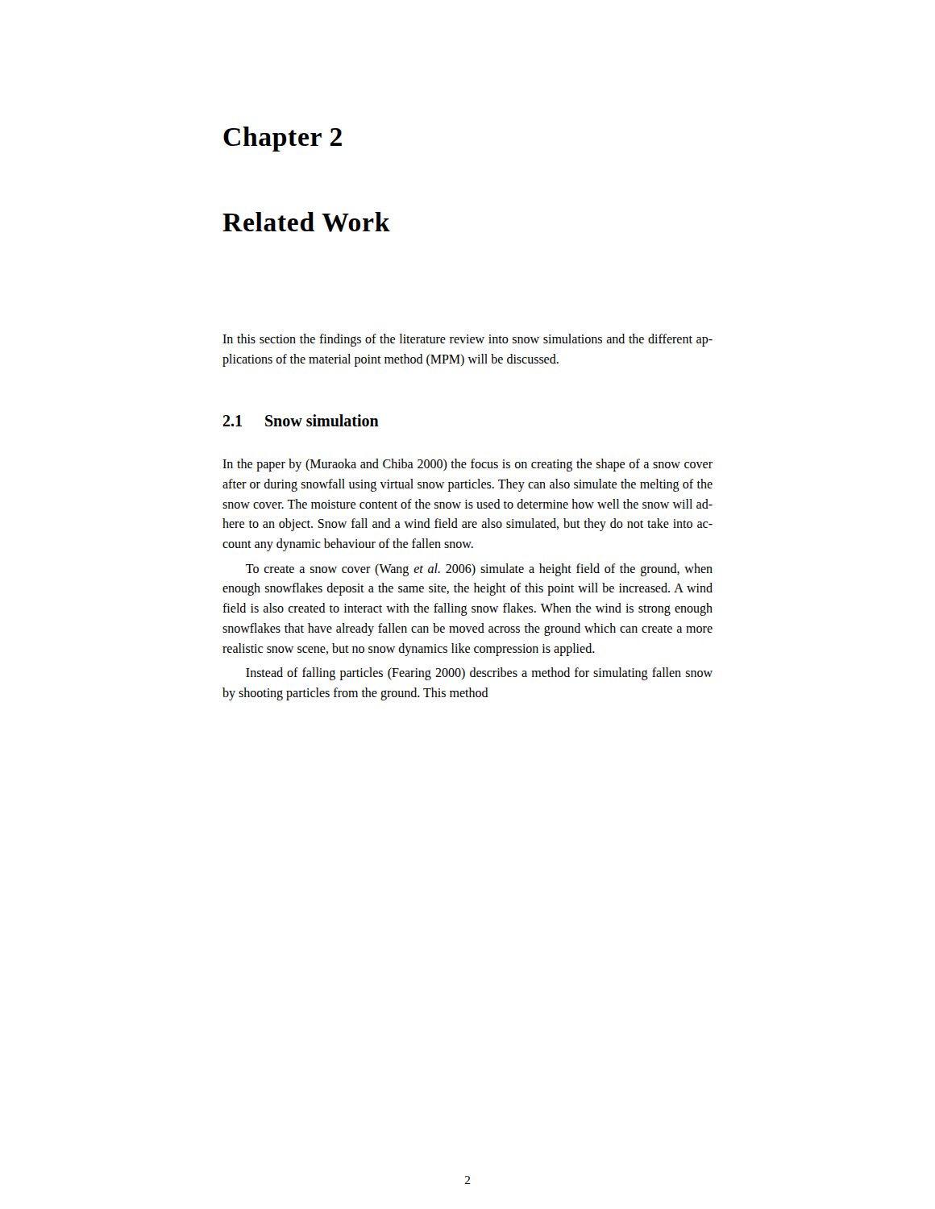Chapter 2
Related Work
In this section the findings of the literature review into snow simulations and the different applications of the material point method (MPM) will be discussed.
2.1 Snow simulation
In the paper by (Muraoka and Chiba 2000) the focus is on creating the shape of a snow cover after or during snowfall using virtual snow particles. They can also simulate the melting of the snow cover. The moisture content of the snow is used to determine how well the snow will adhere to an object. Snow fall and a wind field are also simulated, but they do not take into account any dynamic behaviour of the fallen snow.
To create a snow cover (Wang et al. 2006) simulate a height field of the ground, when enough snowflakes deposit a the same site, the height of this point will be increased. A wind field is also created to interact with the falling snow flakes. When the wind is strong enough snowflakes that have already fallen can be moved across the ground which can create a more realistic snow scene, but no snow dynamics like compression is applied.
Instead of falling particles (Fearing 2000) describes a method for simulating fallen snow by shooting particles from the ground. This method
2